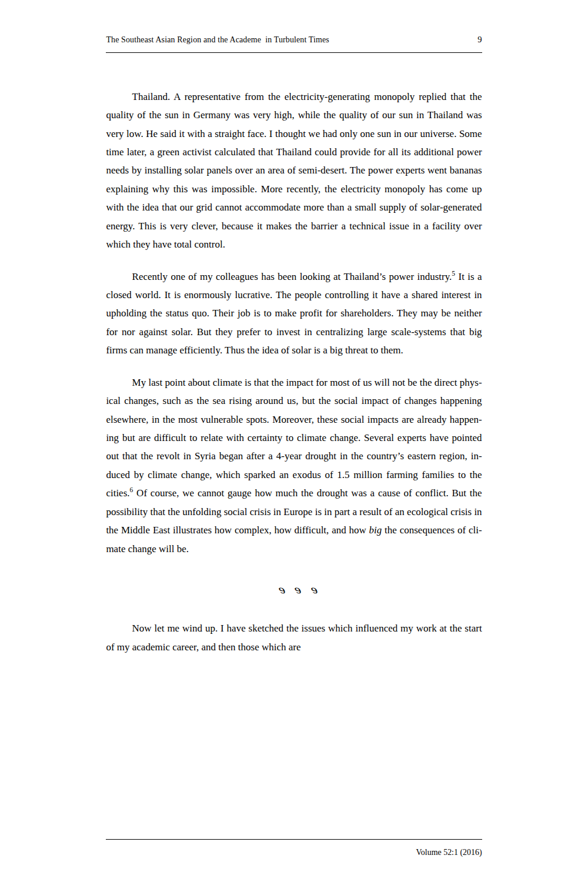The Southeast Asian Region and the Academe in Turbulent Times 9
Thailand. A representative from the electricity-generating monopoly replied that the quality of the sun in Germany was very high, while the quality of our sun in Thailand was very low. He said it with a straight face. I thought we had only one sun in our universe. Some time later, a green activist calculated that Thailand could provide for all its additional power needs by installing solar panels over an area of semi-desert. The power experts went bananas explaining why this was impossible. More recently, the electricity monopoly has come up with the idea that our grid cannot accommodate more than a small supply of solar-generated energy. This is very clever, because it makes the barrier a technical issue in a facility over which they have total control.
Recently one of my colleagues has been looking at Thailand’s power industry.5 It is a closed world. It is enormously lucrative. The people controlling it have a shared interest in upholding the status quo. Their job is to make profit for shareholders. They may be neither for nor against solar. But they prefer to invest in centralizing large scale-systems that big firms can manage efficiently. Thus the idea of solar is a big threat to them.
My last point about climate is that the impact for most of us will not be the direct physical changes, such as the sea rising around us, but the social impact of changes happening elsewhere, in the most vulnerable spots. Moreover, these social impacts are already happening but are difficult to relate with certainty to climate change. Several experts have pointed out that the revolt in Syria began after a 4-year drought in the country’s eastern region, induced by climate change, which sparked an exodus of 1.5 million farming families to the cities.6 Of course, we cannot gauge how much the drought was a cause of conflict. But the possibility that the unfolding social crisis in Europe is in part a result of an ecological crisis in the Middle East illustrates how complex, how difficult, and how big the consequences of climate change will be.
ℯℯℯ
Now let me wind up. I have sketched the issues which influenced my work at the start of my academic career, and then those which are
Volume 52:1 (2016)